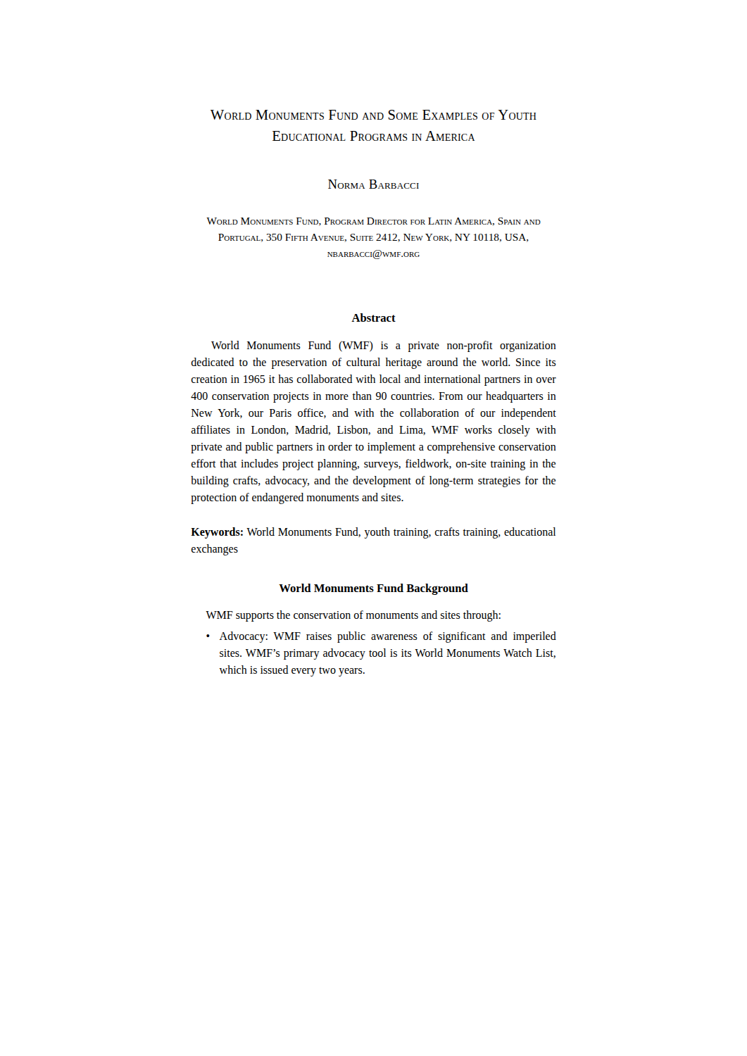World Monuments Fund and Some Examples of Youth Educational Programs in America
Norma Barbacci
World Monuments Fund, Program Director for Latin America, Spain and Portugal, 350 Fifth Avenue, Suite 2412, New York, NY 10118, USA, nbarbacci@wmf.org
Abstract
World Monuments Fund (WMF) is a private non-profit organization dedicated to the preservation of cultural heritage around the world. Since its creation in 1965 it has collaborated with local and international partners in over 400 conservation projects in more than 90 countries. From our headquarters in New York, our Paris office, and with the collaboration of our independent affiliates in London, Madrid, Lisbon, and Lima, WMF works closely with private and public partners in order to implement a comprehensive conservation effort that includes project planning, surveys, fieldwork, on-site training in the building crafts, advocacy, and the development of long-term strategies for the protection of endangered monuments and sites.
Keywords: World Monuments Fund, youth training, crafts training, educational exchanges
World Monuments Fund Background
WMF supports the conservation of monuments and sites through:
Advocacy: WMF raises public awareness of significant and imperiled sites. WMF’s primary advocacy tool is its World Monuments Watch List, which is issued every two years.